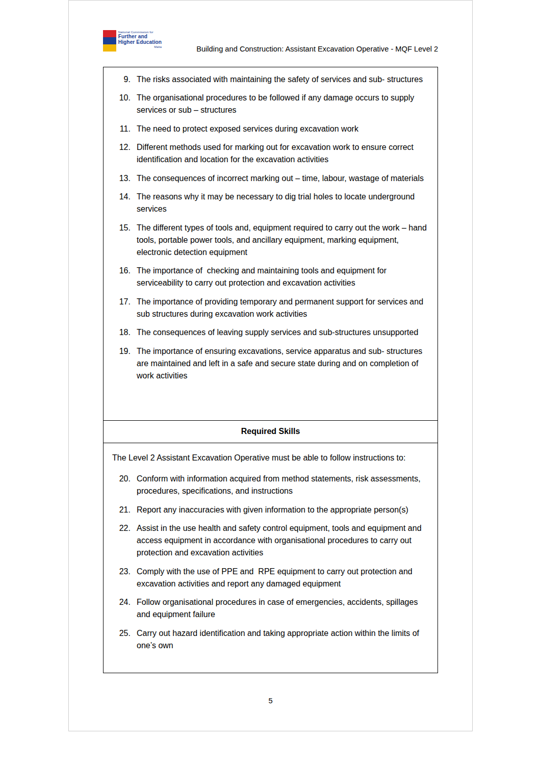National Commission for Further and Higher Education Malta
Building and Construction: Assistant Excavation Operative - MQF Level 2
The risks associated with maintaining the safety of services and sub- structures
The organisational procedures to be followed if any damage occurs to supply services or sub – structures
The need to protect exposed services during excavation work
Different methods used for marking out for excavation work to ensure correct identification and location for the excavation activities
The consequences of incorrect marking out – time, labour, wastage of materials
The reasons why it may be necessary to dig trial holes to locate underground services
The different types of tools and, equipment required to carry out the work – hand tools, portable power tools, and ancillary equipment, marking equipment, electronic detection equipment
The importance of checking and maintaining tools and equipment for serviceability to carry out protection and excavation activities
The importance of providing temporary and permanent support for services and sub structures during excavation work activities
The consequences of leaving supply services and sub-structures unsupported
The importance of ensuring excavations, service apparatus and sub- structures are maintained and left in a safe and secure state during and on completion of work activities
Required Skills
The Level 2 Assistant Excavation Operative must be able to follow instructions to:
Conform with information acquired from method statements, risk assessments, procedures, specifications, and instructions
Report any inaccuracies with given information to the appropriate person(s)
Assist in the use health and safety control equipment, tools and equipment and access equipment in accordance with organisational procedures to carry out protection and excavation activities
Comply with the use of PPE and RPE equipment to carry out protection and excavation activities and report any damaged equipment
Follow organisational procedures in case of emergencies, accidents, spillages and equipment failure
Carry out hazard identification and taking appropriate action within the limits of one’s own
5